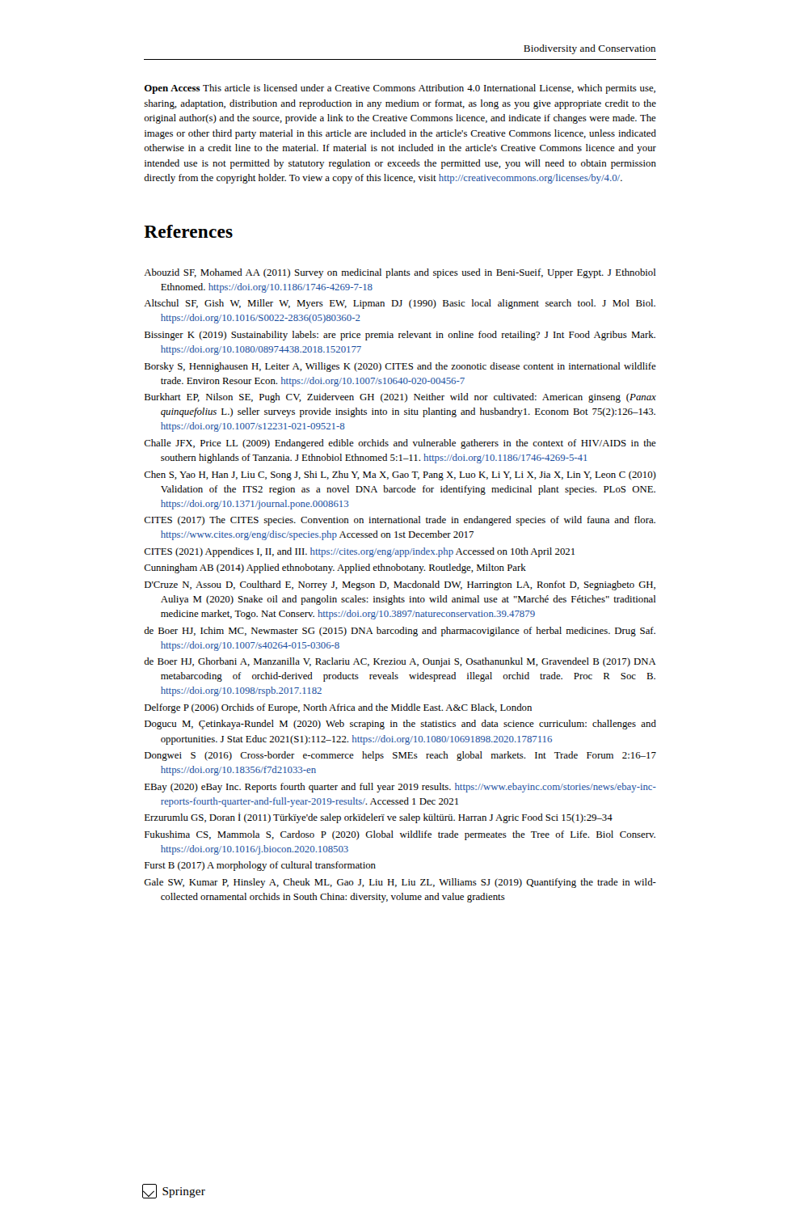Biodiversity and Conservation
Open Access This article is licensed under a Creative Commons Attribution 4.0 International License, which permits use, sharing, adaptation, distribution and reproduction in any medium or format, as long as you give appropriate credit to the original author(s) and the source, provide a link to the Creative Commons licence, and indicate if changes were made. The images or other third party material in this article are included in the article's Creative Commons licence, unless indicated otherwise in a credit line to the material. If material is not included in the article's Creative Commons licence and your intended use is not permitted by statutory regulation or exceeds the permitted use, you will need to obtain permission directly from the copyright holder. To view a copy of this licence, visit http://creativecommons.org/licenses/by/4.0/.
References
Abouzid SF, Mohamed AA (2011) Survey on medicinal plants and spices used in Beni-Sueif, Upper Egypt. J Ethnobiol Ethnomed. https://doi.org/10.1186/1746-4269-7-18
Altschul SF, Gish W, Miller W, Myers EW, Lipman DJ (1990) Basic local alignment search tool. J Mol Biol. https://doi.org/10.1016/S0022-2836(05)80360-2
Bissinger K (2019) Sustainability labels: are price premia relevant in online food retailing? J Int Food Agribus Mark. https://doi.org/10.1080/08974438.2018.1520177
Borsky S, Hennighausen H, Leiter A, Williges K (2020) CITES and the zoonotic disease content in international wildlife trade. Environ Resour Econ. https://doi.org/10.1007/s10640-020-00456-7
Burkhart EP, Nilson SE, Pugh CV, Zuiderveen GH (2021) Neither wild nor cultivated: American ginseng (Panax quinquefolius L.) seller surveys provide insights into in situ planting and husbandry1. Econom Bot 75(2):126–143. https://doi.org/10.1007/s12231-021-09521-8
Challe JFX, Price LL (2009) Endangered edible orchids and vulnerable gatherers in the context of HIV/AIDS in the southern highlands of Tanzania. J Ethnobiol Ethnomed 5:1–11. https://doi.org/10.1186/1746-4269-5-41
Chen S, Yao H, Han J, Liu C, Song J, Shi L, Zhu Y, Ma X, Gao T, Pang X, Luo K, Li Y, Li X, Jia X, Lin Y, Leon C (2010) Validation of the ITS2 region as a novel DNA barcode for identifying medicinal plant species. PLoS ONE. https://doi.org/10.1371/journal.pone.0008613
CITES (2017) The CITES species. Convention on international trade in endangered species of wild fauna and flora. https://www.cites.org/eng/disc/species.php Accessed on 1st December 2017
CITES (2021) Appendices I, II, and III. https://cites.org/eng/app/index.php Accessed on 10th April 2021
Cunningham AB (2014) Applied ethnobotany. Applied ethnobotany. Routledge, Milton Park
D'Cruze N, Assou D, Coulthard E, Norrey J, Megson D, Macdonald DW, Harrington LA, Ronfot D, Segniagbeto GH, Auliya M (2020) Snake oil and pangolin scales: insights into wild animal use at "Marché des Fétiches" traditional medicine market, Togo. Nat Conserv. https://doi.org/10.3897/natureconservation.39.47879
de Boer HJ, Ichim MC, Newmaster SG (2015) DNA barcoding and pharmacovigilance of herbal medicines. Drug Saf. https://doi.org/10.1007/s40264-015-0306-8
de Boer HJ, Ghorbani A, Manzanilla V, Raclariu AC, Kreziou A, Ounjai S, Osathanunkul M, Gravendeel B (2017) DNA metabarcoding of orchid-derived products reveals widespread illegal orchid trade. Proc R Soc B. https://doi.org/10.1098/rspb.2017.1182
Delforge P (2006) Orchids of Europe, North Africa and the Middle East. A&C Black, London
Dogucu M, Çetinkaya-Rundel M (2020) Web scraping in the statistics and data science curriculum: challenges and opportunities. J Stat Educ 2021(S1):112–122. https://doi.org/10.1080/10691898.2020.1787116
Dongwei S (2016) Cross-border e-commerce helps SMEs reach global markets. Int Trade Forum 2:16–17 https://doi.org/10.18356/f7d21033-en
EBay (2020) eBay Inc. Reports fourth quarter and full year 2019 results. https://www.ebayinc.com/stories/news/ebay-inc-reports-fourth-quarter-and-full-year-2019-results/. Accessed 1 Dec 2021
Erzurumlu GS, Doran İ (2011) Türkïye'de salep orkïdelerï ve salep kültürü. Harran J Agric Food Sci 15(1):29–34
Fukushima CS, Mammola S, Cardoso P (2020) Global wildlife trade permeates the Tree of Life. Biol Conserv. https://doi.org/10.1016/j.biocon.2020.108503
Furst B (2017) A morphology of cultural transformation
Gale SW, Kumar P, Hinsley A, Cheuk ML, Gao J, Liu H, Liu ZL, Williams SJ (2019) Quantifying the trade in wild-collected ornamental orchids in South China: diversity, volume and value gradients
Springer